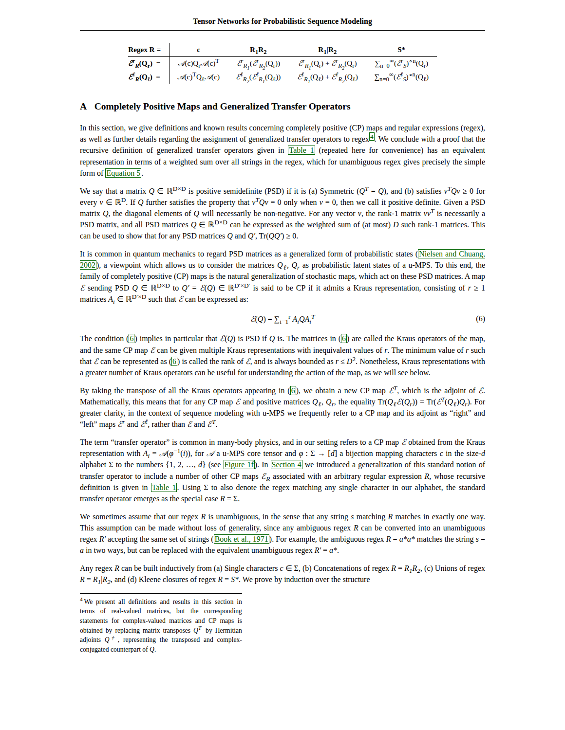Tensor Networks for Probabilistic Sequence Modeling
| Regex R = | c | R 1 R 2 | R 1 /R 2 | S* |
| --- | --- | --- | --- | --- |
| ℰ r R (Q r ) = | 𝒜 (c)Q r 𝒜 (c) T | ℰ r R 1 ( ℰ r R 2 (Q r )) | ℰ r R 1 (Q r ) + ℰ r R 2 (Q r ) | ∑ n=0 ∞ ( ℰ r S ) ∘n (Q r ) |
| ℰ ℓ R (Q ℓ ) = | 𝒜 (c) T Q ℓ 𝒜 (c) | ℰ ℓ R 2 ( ℰ ℓ R 1 (Q ℓ )) | ℰ ℓ R 1 (Q ℓ ) + ℰ ℓ R 2 (Q ℓ ) | ∑ n=0 ∞ ( ℰ ℓ S ) ∘n (Q ℓ ) |
ACompletely Positive Maps and Generalized Transfer Operators
In this section, we give definitions and known results concerning completely positive (CP) maps and regular expressions (regex), as well as further details regarding the assignment of generalized transfer operators to regex4. We conclude with a proof that the recursive definition of generalized transfer operators given in Table 1 (repeated here for convenience) has an equivalent representation in terms of a weighted sum over all strings in the regex, which for unambiguous regex gives precisely the simple form of Equation 5.
We say that a matrix Q ∈ ℝD×D is positive semidefinite (PSD) if it is (a) Symmetric (QT = Q), and (b) satisfies vTQv ≥ 0 for every v ∈ ℝD. If Q further satisfies the property that vTQv = 0 only when v = 0, then we call it positive definite. Given a PSD matrix Q, the diagonal elements of Q will necessarily be non-negative. For any vector v, the rank-1 matrix vvT is necessarily a PSD matrix, and all PSD matrices Q ∈ ℝD×D can be expressed as the weighted sum of (at most) D such rank-1 matrices. This can be used to show that for any PSD matrices Q and Q′, Tr(QQ′) ≥ 0.
It is common in quantum mechanics to regard PSD matrices as a generalized form of probabilistic states (Nielsen and Chuang, 2002), a viewpoint which allows us to consider the matrices Qℓ, Qr as probabilistic latent states of a u-MPS. To this end, the family of completely positive (CP) maps is the natural generalization of stochastic maps, which act on these PSD matrices. A map ℰ sending PSD Q ∈ ℝD×D to Q′ = ℰ(Q) ∈ ℝD′×D′ is said to be CP if it admits a Kraus representation, consisting of r ≥ 1 matrices Ai ∈ ℝD′×D such that ℰ can be expressed as:
ℰ(Q) = ∑i=1r AiQAiT (6)
The condition (6) implies in particular that ℰ(Q) is PSD if Q is. The matrices in (6) are called the Kraus operators of the map, and the same CP map ℰ can be given multiple Kraus representations with inequivalent values of r. The minimum value of r such that ℰ can be represented as (6) is called the rank of ℰ, and is always bounded as r ≤ D2. Nonetheless, Kraus representations with a greater number of Kraus operators can be useful for understanding the action of the map, as we will see below.
By taking the transpose of all the Kraus operators appearing in (6), we obtain a new CP map ℰT, which is the adjoint of ℰ. Mathematically, this means that for any CP map ℰ and positive matrices Qℓ, Qr, the equality Tr(Qℓℰ(Qr)) = Tr(ℰT(Qℓ)Qr). For greater clarity, in the context of sequence modeling with u-MPS we frequently refer to a CP map and its adjoint as “right” and “left” maps ℰr and ℰℓ, rather than ℰ and ℰT.
The term “transfer operator” is common in many-body physics, and in our setting refers to a CP map ℰ obtained from the Kraus representation with Ai = 𝒜(φ−1(i)), for 𝒜 a u-MPS core tensor and φ : Σ → [d] a bijection mapping characters c in the size-d alphabet Σ to the numbers {1, 2, …, d} (see Figure 1f). In Section 4 we introduced a generalization of this standard notion of transfer operator to include a number of other CP maps ℰR associated with an arbitrary regular expression R, whose recursive definition is given in Table 1. Using Σ to also denote the regex matching any single character in our alphabet, the standard transfer operator emerges as the special case R = Σ.
We sometimes assume that our regex R is unambiguous, in the sense that any string s matching R matches in exactly one way. This assumption can be made without loss of generality, since any ambiguous regex R can be converted into an unambiguous regex R′ accepting the same set of strings (Book et al., 1971). For example, the ambiguous regex R = a*a* matches the string s = a in two ways, but can be replaced with the equivalent unambiguous regex R′ = a*.
Any regex R can be built inductively from (a) Single characters c ∈ Σ, (b) Concatenations of regex R = R1R2, (c) Unions of regex R = R1|R2, and (d) Kleene closures of regex R = S*. We prove by induction over the structure
4We present all definitions and results in this section in terms of real-valued matrices, but the corresponding statements for complex-valued matrices and CP maps is obtained by replacing matrix transposes QT by Hermitian adjoints Q†, representing the transposed and complex-conjugated counterpart of Q.